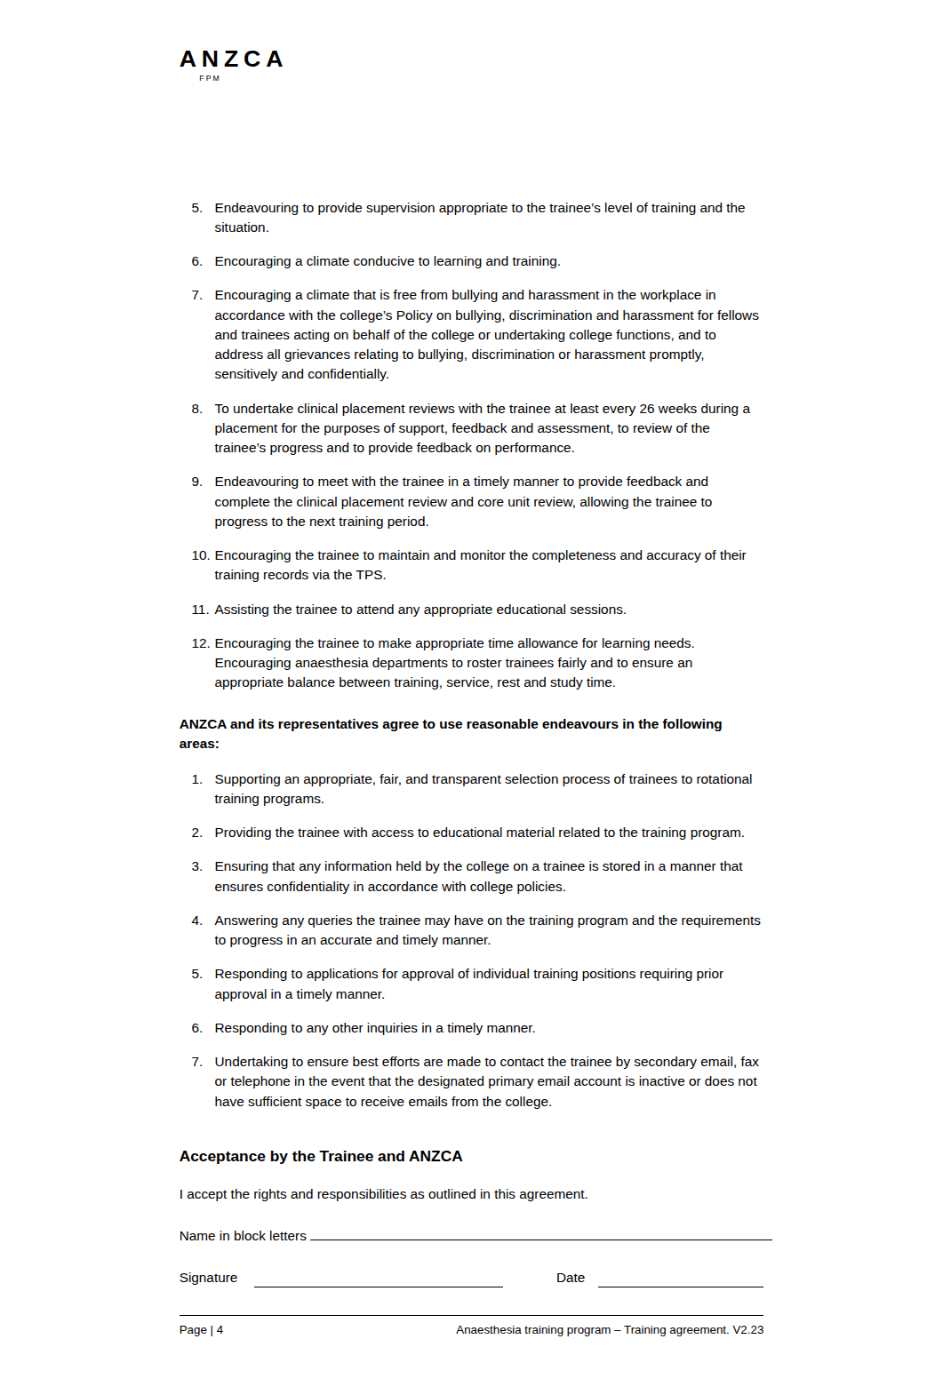ANZCA
FPM
Endeavouring to provide supervision appropriate to the trainee’s level of training and the situation.
Encouraging a climate conducive to learning and training.
Encouraging a climate that is free from bullying and harassment in the workplace in accordance with the college’s Policy on bullying, discrimination and harassment for fellows and trainees acting on behalf of the college or undertaking college functions, and to address all grievances relating to bullying, discrimination or harassment promptly, sensitively and confidentially.
To undertake clinical placement reviews with the trainee at least every 26 weeks during a placement for the purposes of support, feedback and assessment, to review of the trainee’s progress and to provide feedback on performance.
Endeavouring to meet with the trainee in a timely manner to provide feedback and complete the clinical placement review and core unit review, allowing the trainee to progress to the next training period.
Encouraging the trainee to maintain and monitor the completeness and accuracy of their training records via the TPS.
Assisting the trainee to attend any appropriate educational sessions.
Encouraging the trainee to make appropriate time allowance for learning needs. Encouraging anaesthesia departments to roster trainees fairly and to ensure an appropriate balance between training, service, rest and study time.
ANZCA and its representatives agree to use reasonable endeavours in the following areas:
Supporting an appropriate, fair, and transparent selection process of trainees to rotational training programs.
Providing the trainee with access to educational material related to the training program.
Ensuring that any information held by the college on a trainee is stored in a manner that ensures confidentiality in accordance with college policies.
Answering any queries the trainee may have on the training program and the requirements to progress in an accurate and timely manner.
Responding to applications for approval of individual training positions requiring prior approval in a timely manner.
Responding to any other inquiries in a timely manner.
Undertaking to ensure best efforts are made to contact the trainee by secondary email, fax or telephone in the event that the designated primary email account is inactive or does not have sufficient space to receive emails from the college.
Acceptance by the Trainee and ANZCA
I accept the rights and responsibilities as outlined in this agreement.
Name in block letters
Signature Date
Page | 4
Anaesthesia training program – Training agreement. V2.23